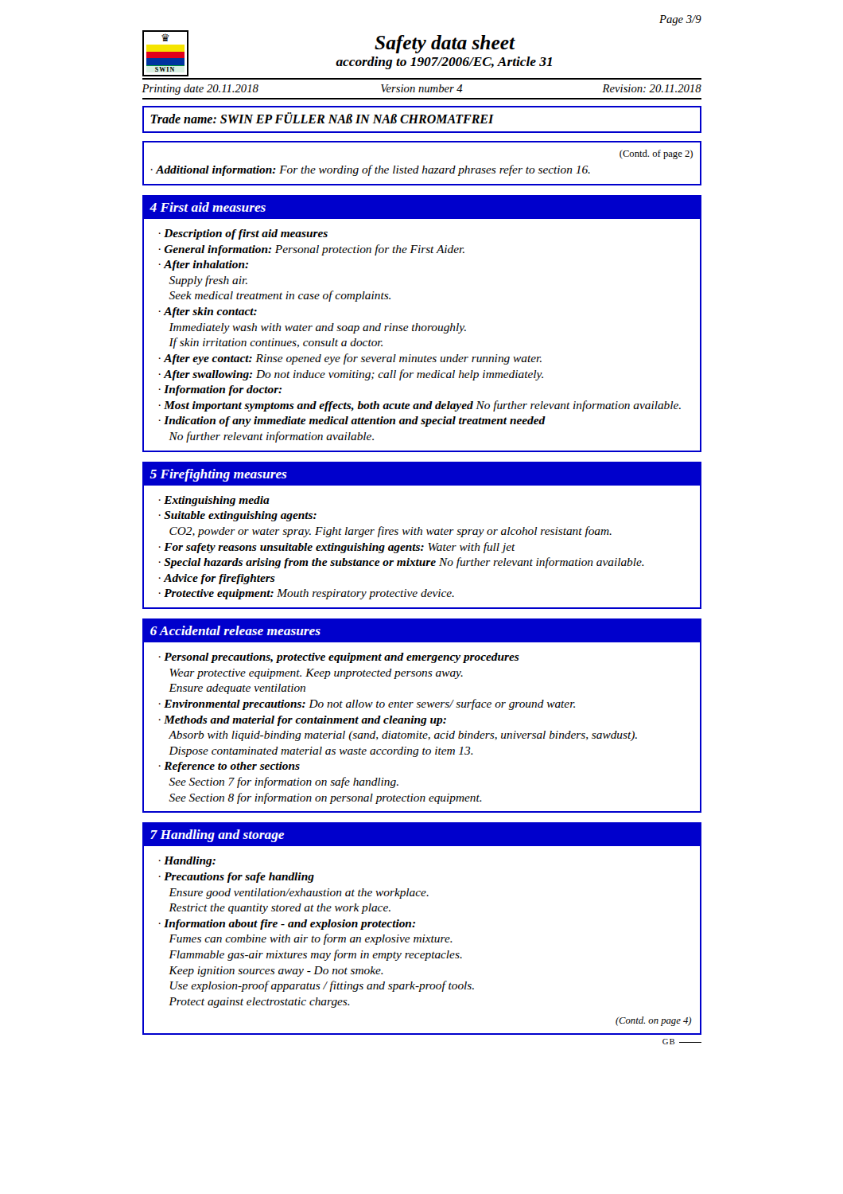Page 3/9
♛
SWIN
Safety data sheet
according to 1907/2006/EC, Article 31
Printing date 20.11.2018
Version number 4
Revision: 20.11.2018
Trade name: SWIN EP FÜLLER NAß IN NAß CHROMATFREI
(Contd. of page 2)
Additional information: For the wording of the listed hazard phrases refer to section 16.
4 First aid measures
Description of first aid measures
General information: Personal protection for the First Aider.
After inhalation:
Supply fresh air.
Seek medical treatment in case of complaints.
After skin contact:
Immediately wash with water and soap and rinse thoroughly.
If skin irritation continues, consult a doctor.
After eye contact: Rinse opened eye for several minutes under running water.
After swallowing: Do not induce vomiting; call for medical help immediately.
Information for doctor:
Most important symptoms and effects, both acute and delayed No further relevant information available.
Indication of any immediate medical attention and special treatment needed
No further relevant information available.
5 Firefighting measures
Extinguishing media
Suitable extinguishing agents:
CO2, powder or water spray. Fight larger fires with water spray or alcohol resistant foam.
For safety reasons unsuitable extinguishing agents: Water with full jet
Special hazards arising from the substance or mixture No further relevant information available.
Advice for firefighters
Protective equipment: Mouth respiratory protective device.
6 Accidental release measures
Personal precautions, protective equipment and emergency procedures
Wear protective equipment. Keep unprotected persons away.
Ensure adequate ventilation
Environmental precautions: Do not allow to enter sewers/ surface or ground water.
Methods and material for containment and cleaning up:
Absorb with liquid-binding material (sand, diatomite, acid binders, universal binders, sawdust).
Dispose contaminated material as waste according to item 13.
Reference to other sections
See Section 7 for information on safe handling.
See Section 8 for information on personal protection equipment.
7 Handling and storage
Handling:
Precautions for safe handling
Ensure good ventilation/exhaustion at the workplace.
Restrict the quantity stored at the work place.
Information about fire - and explosion protection:
Fumes can combine with air to form an explosive mixture.
Flammable gas-air mixtures may form in empty receptacles.
Keep ignition sources away - Do not smoke.
Use explosion-proof apparatus / fittings and spark-proof tools.
Protect against electrostatic charges.
(Contd. on page 4)
GB